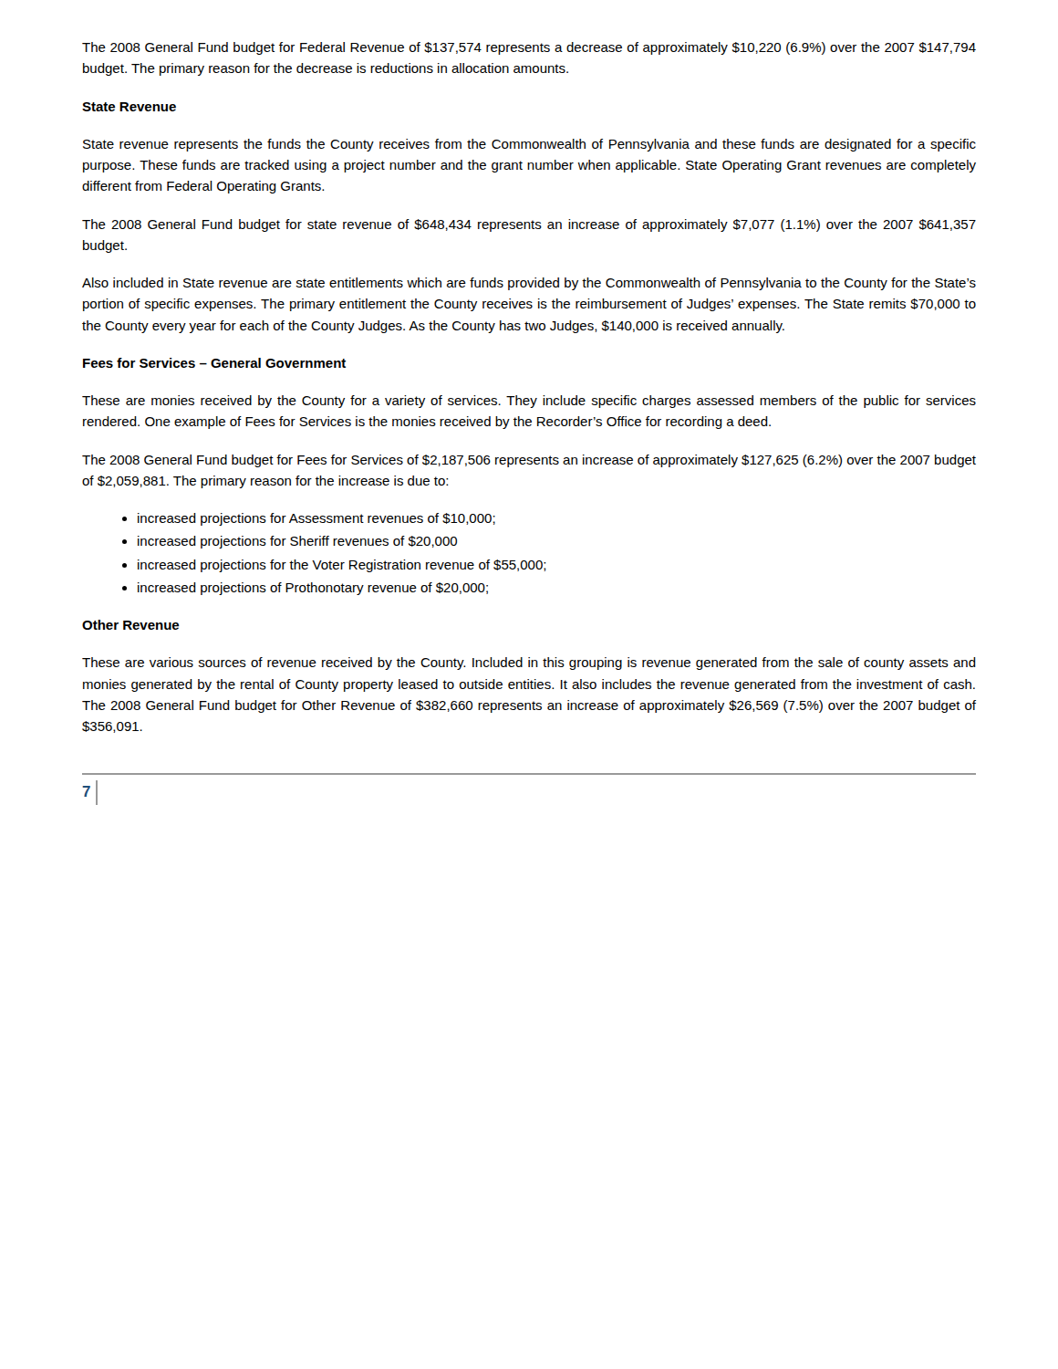The 2008 General Fund budget for Federal Revenue of $137,574 represents a decrease of approximately $10,220 (6.9%) over the 2007 $147,794 budget. The primary reason for the decrease is reductions in allocation amounts.
State Revenue
State revenue represents the funds the County receives from the Commonwealth of Pennsylvania and these funds are designated for a specific purpose. These funds are tracked using a project number and the grant number when applicable. State Operating Grant revenues are completely different from Federal Operating Grants.
The 2008 General Fund budget for state revenue of $648,434 represents an increase of approximately $7,077 (1.1%) over the 2007 $641,357 budget.
Also included in State revenue are state entitlements which are funds provided by the Commonwealth of Pennsylvania to the County for the State’s portion of specific expenses. The primary entitlement the County receives is the reimbursement of Judges’ expenses. The State remits $70,000 to the County every year for each of the County Judges. As the County has two Judges, $140,000 is received annually.
Fees for Services – General Government
These are monies received by the County for a variety of services. They include specific charges assessed members of the public for services rendered. One example of Fees for Services is the monies received by the Recorder’s Office for recording a deed.
The 2008 General Fund budget for Fees for Services of $2,187,506 represents an increase of approximately $127,625 (6.2%) over the 2007 budget of $2,059,881. The primary reason for the increase is due to:
increased projections for Assessment revenues of $10,000;
increased projections for Sheriff revenues of $20,000
increased projections for the Voter Registration revenue of $55,000;
increased projections of Prothonotary revenue of $20,000;
Other Revenue
These are various sources of revenue received by the County. Included in this grouping is revenue generated from the sale of county assets and monies generated by the rental of County property leased to outside entities. It also includes the revenue generated from the investment of cash. The 2008 General Fund budget for Other Revenue of $382,660 represents an increase of approximately $26,569 (7.5%) over the 2007 budget of $356,091.
7